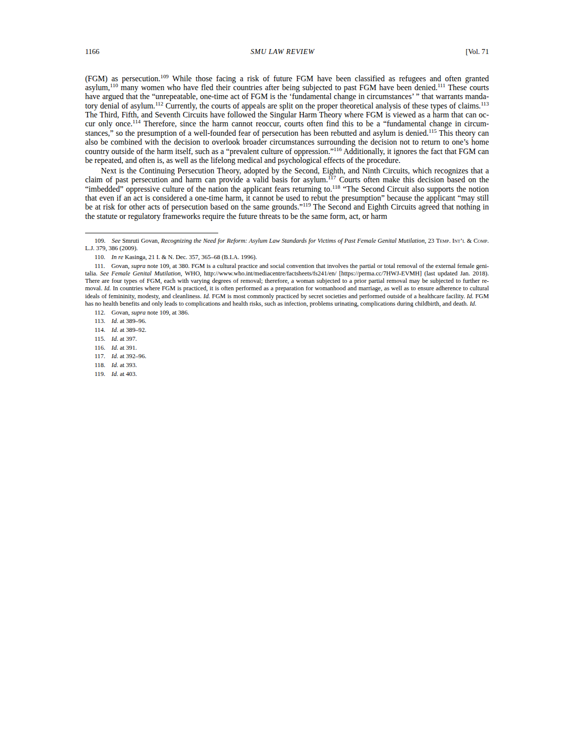1166 SMU LAW REVIEW [Vol. 71
(FGM) as persecution.109 While those facing a risk of future FGM have been classified as refugees and often granted asylum,110 many women who have fled their countries after being subjected to past FGM have been denied.111 These courts have argued that the “unrepeatable, one-time act of FGM is the ‘fundamental change in circumstances’ ” that warrants mandatory denial of asylum.112 Currently, the courts of appeals are split on the proper theoretical analysis of these types of claims.113 The Third, Fifth, and Seventh Circuits have followed the Singular Harm Theory where FGM is viewed as a harm that can occur only once.114 Therefore, since the harm cannot reoccur, courts often find this to be a “fundamental change in circumstances,” so the presumption of a well-founded fear of persecution has been rebutted and asylum is denied.115 This theory can also be combined with the decision to overlook broader circumstances surrounding the decision not to return to one’s home country outside of the harm itself, such as a “prevalent culture of oppression.”116 Additionally, it ignores the fact that FGM can be repeated, and often is, as well as the lifelong medical and psychological effects of the procedure.
Next is the Continuing Persecution Theory, adopted by the Second, Eighth, and Ninth Circuits, which recognizes that a claim of past persecution and harm can provide a valid basis for asylum.117 Courts often make this decision based on the “imbedded” oppressive culture of the nation the applicant fears returning to.118 “The Second Circuit also supports the notion that even if an act is considered a one-time harm, it cannot be used to rebut the presumption” because the applicant “may still be at risk for other acts of persecution based on the same grounds.”119 The Second and Eighth Circuits agreed that nothing in the statute or regulatory frameworks require the future threats to be the same form, act, or harm
109. See Smruti Govan, Recognizing the Need for Reform: Asylum Law Standards for Victims of Past Female Genital Mutilation, 23 Temp. Int’l & Comp. L.J. 379, 386 (2009).
110. In re Kasinga, 21 I. & N. Dec. 357, 365–68 (B.I.A. 1996).
111. Govan, supra note 109, at 380. FGM is a cultural practice and social convention that involves the partial or total removal of the external female genitalia. See Female Genital Mutilation, WHO, http://www.who.int/mediacentre/factsheets/fs241/en/ [https://perma.cc/7HWJ-EVMH] (last updated Jan. 2018). There are four types of FGM, each with varying degrees of removal; therefore, a woman subjected to a prior partial removal may be subjected to further removal. Id. In countries where FGM is practiced, it is often performed as a preparation for womanhood and marriage, as well as to ensure adherence to cultural ideals of femininity, modesty, and cleanliness. Id. FGM is most commonly practiced by secret societies and performed outside of a healthcare facility. Id. FGM has no health benefits and only leads to complications and health risks, such as infection, problems urinating, complications during childbirth, and death. Id.
112. Govan, supra note 109, at 386.
113. Id. at 389–96.
114. Id. at 389–92.
115. Id. at 397.
116. Id. at 391.
117. Id. at 392–96.
118. Id. at 393.
119. Id. at 403.